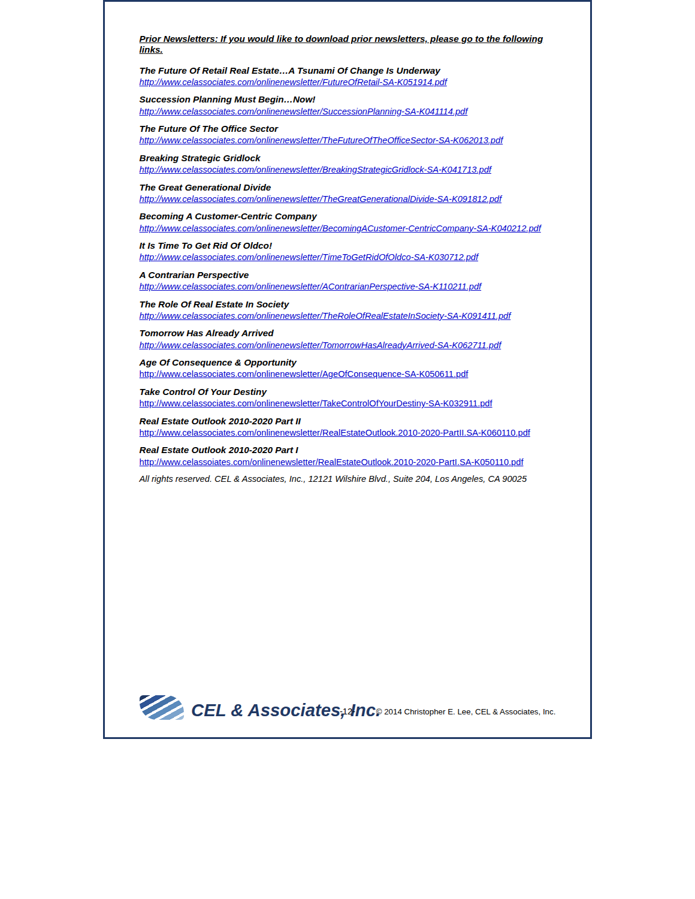Prior Newsletters: If you would like to download prior newsletters, please go to the following links.
The Future Of Retail Real Estate…A Tsunami Of Change Is Underway
http://www.celassociates.com/onlinenewsletter/FutureOfRetail-SA-K051914.pdf
Succession Planning Must Begin…Now!
http://www.celassociates.com/onlinenewsletter/SuccessionPlanning-SA-K041114.pdf
The Future Of The Office Sector
http://www.celassociates.com/onlinenewsletter/TheFutureOfTheOfficeSector-SA-K062013.pdf
Breaking Strategic Gridlock
http://www.celassociates.com/onlinenewsletter/BreakingStrategicGridlock-SA-K041713.pdf
The Great Generational Divide
http://www.celassociates.com/onlinenewsletter/TheGreatGenerationalDivide-SA-K091812.pdf
Becoming A Customer-Centric Company
http://www.celassociates.com/onlinenewsletter/BecomingACustomer-CentricCompany-SA-K040212.pdf
It Is Time To Get Rid Of Oldco!
http://www.celassociates.com/onlinenewsletter/TimeToGetRidOfOldco-SA-K030712.pdf
A Contrarian Perspective
http://www.celassociates.com/onlinenewsletter/AContrarianPerspective-SA-K110211.pdf
The Role Of Real Estate In Society
http://www.celassociates.com/onlinenewsletter/TheRoleOfRealEstateInSociety-SA-K091411.pdf
Tomorrow Has Already Arrived
http://www.celassociates.com/onlinenewsletter/TomorrowHasAlreadyArrived-SA-K062711.pdf
Age Of Consequence & Opportunity
http://www.celassociates.com/onlinenewsletter/AgeOfConsequence-SA-K050611.pdf
Take Control Of Your Destiny
http://www.celassociates.com/onlinenewsletter/TakeControlOfYourDestiny-SA-K032911.pdf
Real Estate Outlook 2010-2020 Part II
http://www.celassociates.com/onlinenewsletter/RealEstateOutlook.2010-2020-PartII.SA-K060110.pdf
Real Estate Outlook 2010-2020 Part I
http://www.celassoiates.com/onlinenewsletter/RealEstateOutlook.2010-2020-PartI.SA-K050110.pdf
All rights reserved. CEL & Associates, Inc., 12121 Wilshire Blvd., Suite 204, Los Angeles, CA 90025
CEL & Associates, Inc.
-12-
© 2014 Christopher E. Lee, CEL & Associates, Inc.